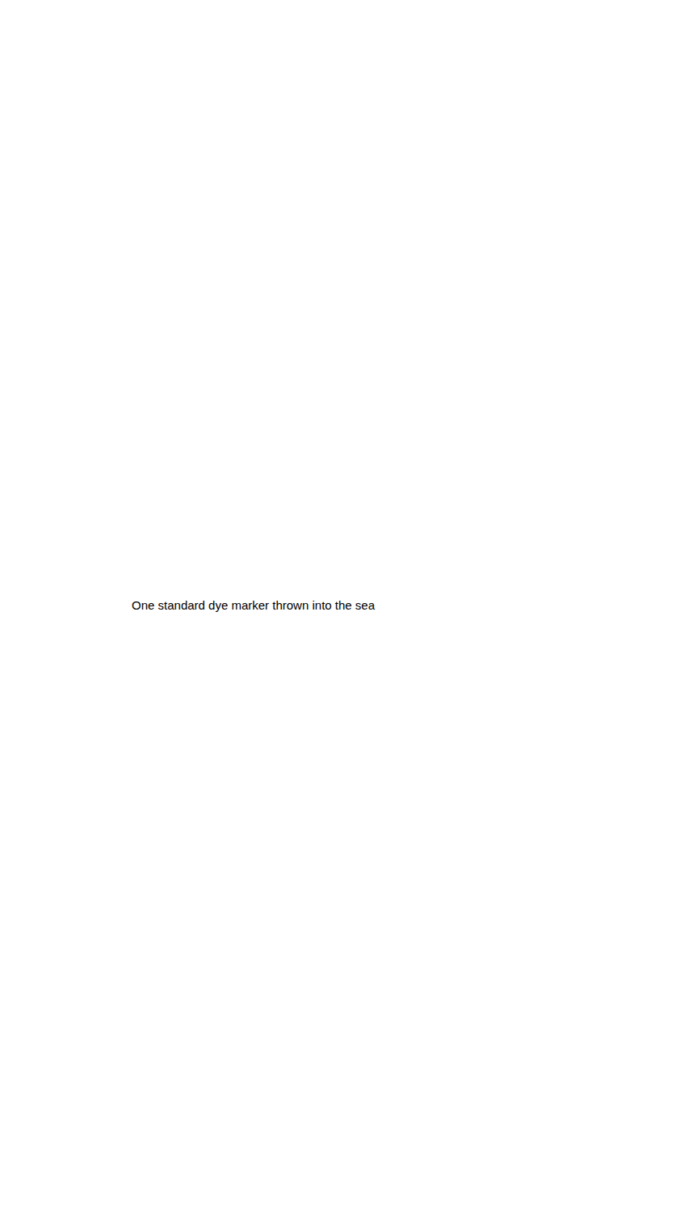One standard dye marker thrown into the sea